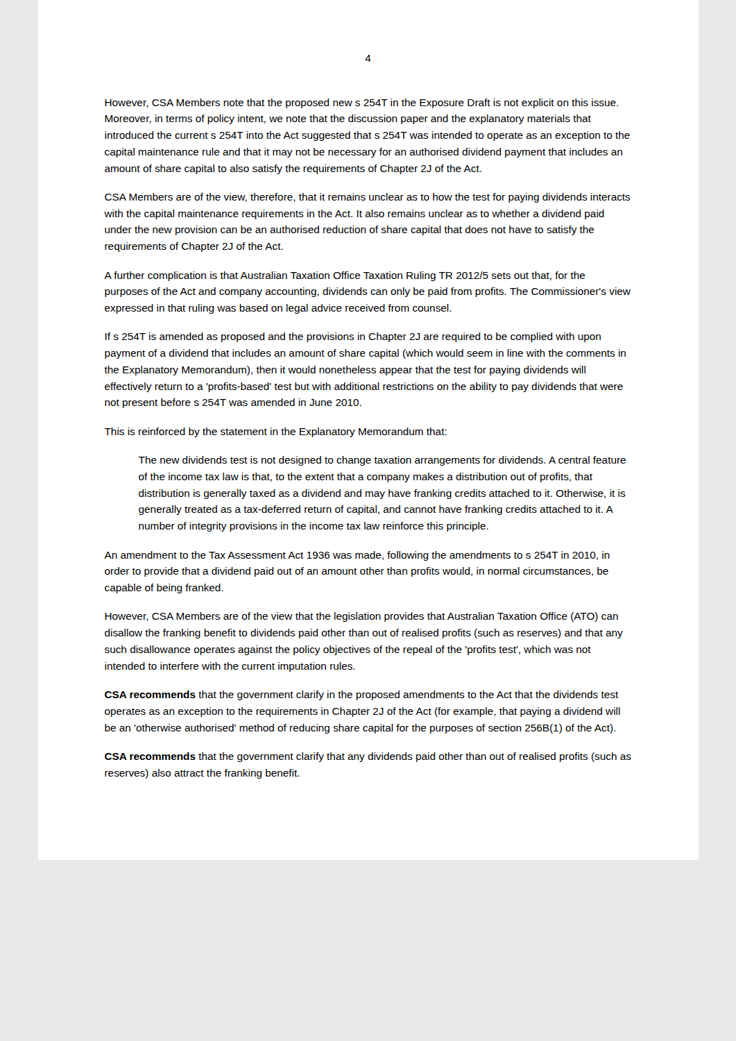4
However, CSA Members note that the proposed new s 254T in the Exposure Draft is not explicit on this issue. Moreover, in terms of policy intent, we note that the discussion paper and the explanatory materials that introduced the current s 254T into the Act suggested that s 254T was intended to operate as an exception to the capital maintenance rule and that it may not be necessary for an authorised dividend payment that includes an amount of share capital to also satisfy the requirements of Chapter 2J of the Act.
CSA Members are of the view, therefore, that it remains unclear as to how the test for paying dividends interacts with the capital maintenance requirements in the Act. It also remains unclear as to whether a dividend paid under the new provision can be an authorised reduction of share capital that does not have to satisfy the requirements of Chapter 2J of the Act.
A further complication is that Australian Taxation Office Taxation Ruling TR 2012/5 sets out that, for the purposes of the Act and company accounting, dividends can only be paid from profits. The Commissioner's view expressed in that ruling was based on legal advice received from counsel.
If s 254T is amended as proposed and the provisions in Chapter 2J are required to be complied with upon payment of a dividend that includes an amount of share capital (which would seem in line with the comments in the Explanatory Memorandum), then it would nonetheless appear that the test for paying dividends will effectively return to a 'profits-based' test but with additional restrictions on the ability to pay dividends that were not present before s 254T was amended in June 2010.
This is reinforced by the statement in the Explanatory Memorandum that:
The new dividends test is not designed to change taxation arrangements for dividends. A central feature of the income tax law is that, to the extent that a company makes a distribution out of profits, that distribution is generally taxed as a dividend and may have franking credits attached to it. Otherwise, it is generally treated as a tax-deferred return of capital, and cannot have franking credits attached to it. A number of integrity provisions in the income tax law reinforce this principle.
An amendment to the Tax Assessment Act 1936 was made, following the amendments to s 254T in 2010, in order to provide that a dividend paid out of an amount other than profits would, in normal circumstances, be capable of being franked.
However, CSA Members are of the view that the legislation provides that Australian Taxation Office (ATO) can disallow the franking benefit to dividends paid other than out of realised profits (such as reserves) and that any such disallowance operates against the policy objectives of the repeal of the 'profits test', which was not intended to interfere with the current imputation rules.
CSA recommends that the government clarify in the proposed amendments to the Act that the dividends test operates as an exception to the requirements in Chapter 2J of the Act (for example, that paying a dividend will be an 'otherwise authorised' method of reducing share capital for the purposes of section 256B(1) of the Act).
CSA recommends that the government clarify that any dividends paid other than out of realised profits (such as reserves) also attract the franking benefit.